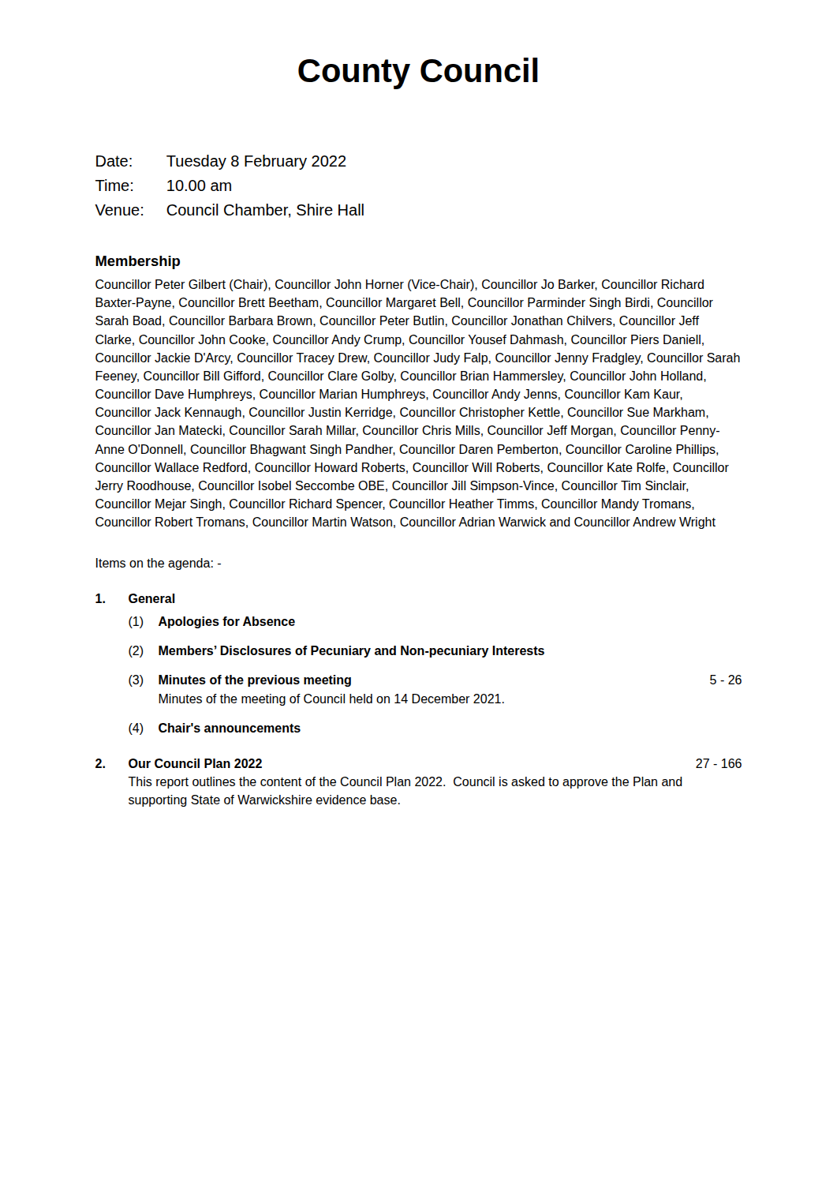County Council
| Date: | Tuesday 8 February 2022 |
| Time: | 10.00 am |
| Venue: | Council Chamber, Shire Hall |
Membership
Councillor Peter Gilbert (Chair), Councillor John Horner (Vice-Chair), Councillor Jo Barker, Councillor Richard Baxter-Payne, Councillor Brett Beetham, Councillor Margaret Bell, Councillor Parminder Singh Birdi, Councillor Sarah Boad, Councillor Barbara Brown, Councillor Peter Butlin, Councillor Jonathan Chilvers, Councillor Jeff Clarke, Councillor John Cooke, Councillor Andy Crump, Councillor Yousef Dahmash, Councillor Piers Daniell, Councillor Jackie D'Arcy, Councillor Tracey Drew, Councillor Judy Falp, Councillor Jenny Fradgley, Councillor Sarah Feeney, Councillor Bill Gifford, Councillor Clare Golby, Councillor Brian Hammersley, Councillor John Holland, Councillor Dave Humphreys, Councillor Marian Humphreys, Councillor Andy Jenns, Councillor Kam Kaur, Councillor Jack Kennaugh, Councillor Justin Kerridge, Councillor Christopher Kettle, Councillor Sue Markham, Councillor Jan Matecki, Councillor Sarah Millar, Councillor Chris Mills, Councillor Jeff Morgan, Councillor Penny-Anne O'Donnell, Councillor Bhagwant Singh Pandher, Councillor Daren Pemberton, Councillor Caroline Phillips, Councillor Wallace Redford, Councillor Howard Roberts, Councillor Will Roberts, Councillor Kate Rolfe, Councillor Jerry Roodhouse, Councillor Isobel Seccombe OBE, Councillor Jill Simpson-Vince, Councillor Tim Sinclair, Councillor Mejar Singh, Councillor Richard Spencer, Councillor Heather Timms, Councillor Mandy Tromans, Councillor Robert Tromans, Councillor Martin Watson, Councillor Adrian Warwick and Councillor Andrew Wright
Items on the agenda: -
General
Apologies for Absence
Members’ Disclosures of Pecuniary and Non-pecuniary Interests
5 - 26 Minutes of the previous meeting
Minutes of the meeting of Council held on 14 December 2021.
Chair's announcements
27 - 166 Our Council Plan 2022
This report outlines the content of the Council Plan 2022. Council is asked to approve the Plan and supporting State of Warwickshire evidence base.